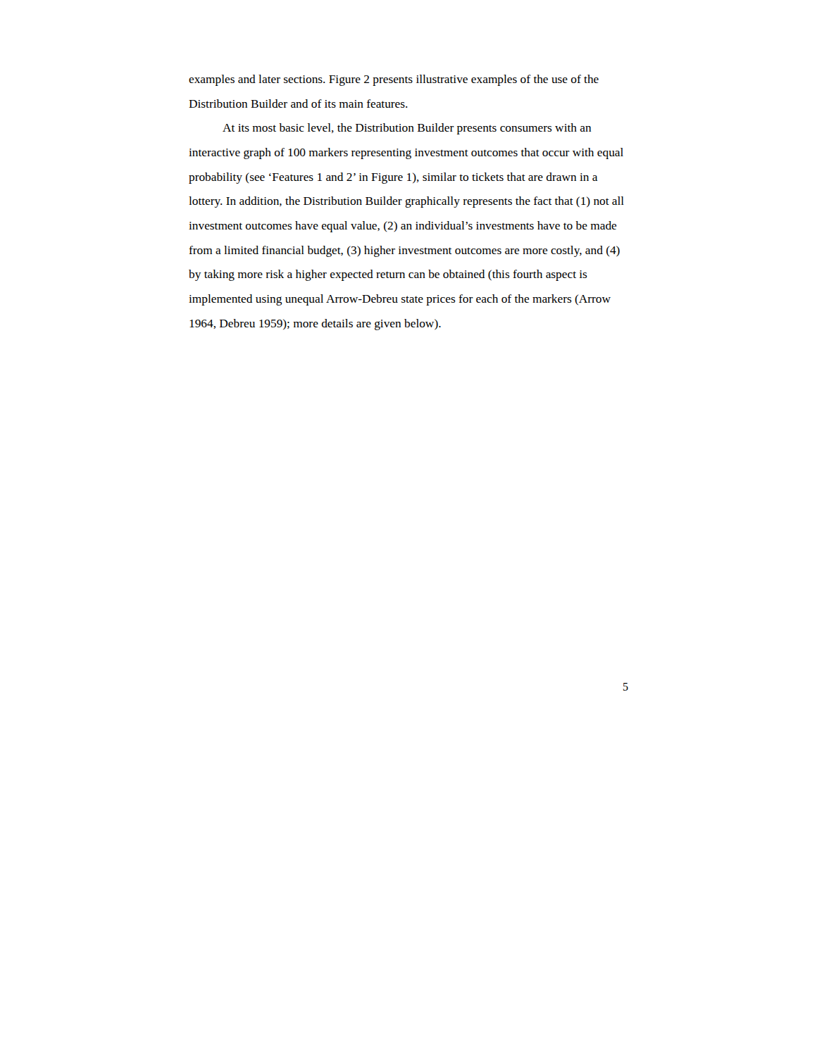examples and later sections. Figure 2 presents illustrative examples of the use of the Distribution Builder and of its main features.
At its most basic level, the Distribution Builder presents consumers with an interactive graph of 100 markers representing investment outcomes that occur with equal probability (see ‘Features 1 and 2’ in Figure 1), similar to tickets that are drawn in a lottery. In addition, the Distribution Builder graphically represents the fact that (1) not all investment outcomes have equal value, (2) an individual’s investments have to be made from a limited financial budget, (3) higher investment outcomes are more costly, and (4) by taking more risk a higher expected return can be obtained (this fourth aspect is implemented using unequal Arrow-Debreu state prices for each of the markers (Arrow 1964, Debreu 1959); more details are given below).
5